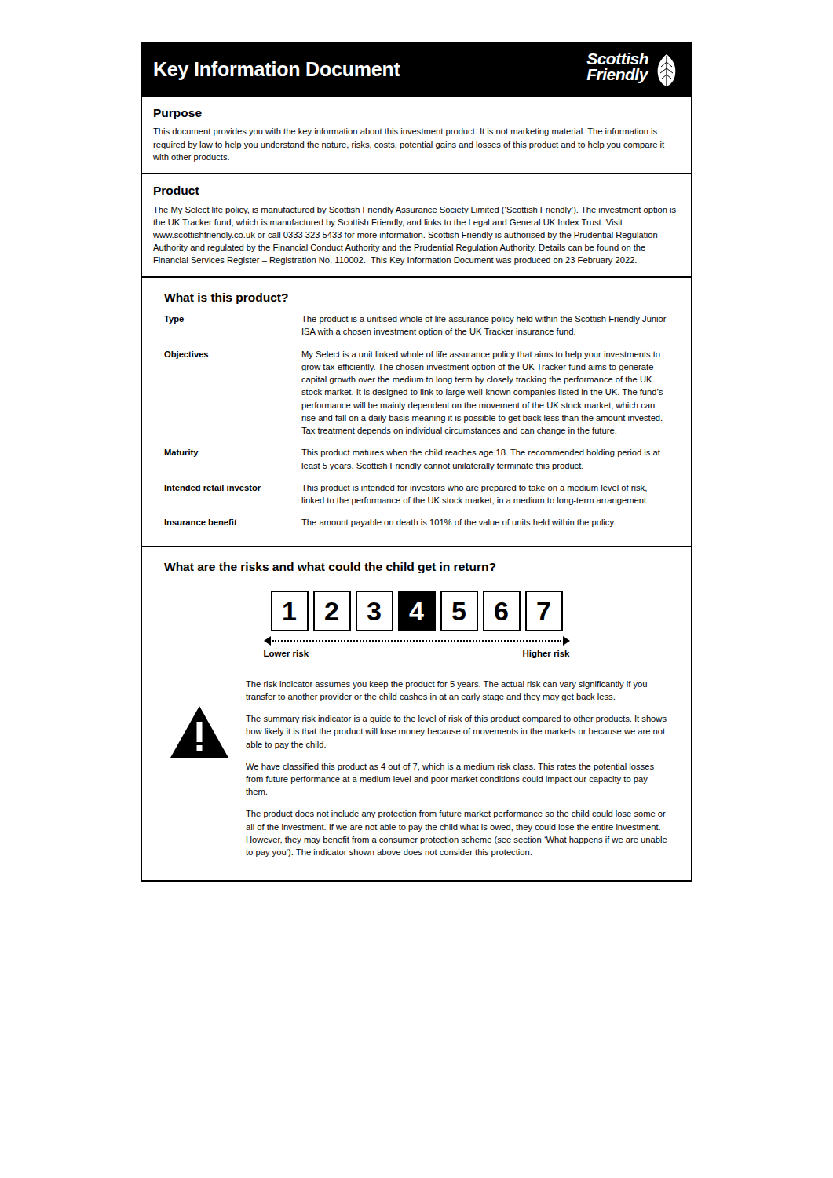Key Information Document
Scottish Friendly
Purpose
This document provides you with the key information about this investment product. It is not marketing material. The information is required by law to help you understand the nature, risks, costs, potential gains and losses of this product and to help you compare it with other products.
Product
The My Select life policy, is manufactured by Scottish Friendly Assurance Society Limited (‘Scottish Friendly’). The investment option is the UK Tracker fund, which is manufactured by Scottish Friendly, and links to the Legal and General UK Index Trust. Visit www.scottishfriendly.co.uk or call 0333 323 5433 for more information. Scottish Friendly is authorised by the Prudential Regulation Authority and regulated by the Financial Conduct Authority and the Prudential Regulation Authority. Details can be found on the Financial Services Register – Registration No. 110002. This Key Information Document was produced on 23 February 2022.
What is this product?
| Type | The product is a unitised whole of life assurance policy held within the Scottish Friendly Junior ISA with a chosen investment option of the UK Tracker insurance fund. |
| Objectives | My Select is a unit linked whole of life assurance policy that aims to help your investments to grow tax-efficiently. The chosen investment option of the UK Tracker fund aims to generate capital growth over the medium to long term by closely tracking the performance of the UK stock market. It is designed to link to large well-known companies listed in the UK. The fund’s performance will be mainly dependent on the movement of the UK stock market, which can rise and fall on a daily basis meaning it is possible to get back less than the amount invested. Tax treatment depends on individual circumstances and can change in the future. |
| Maturity | This product matures when the child reaches age 18. The recommended holding period is at least 5 years. Scottish Friendly cannot unilaterally terminate this product. |
| Intended retail investor | This product is intended for investors who are prepared to take on a medium level of risk, linked to the performance of the UK stock market, in a medium to long-term arrangement. |
| Insurance benefit | The amount payable on death is 101% of the value of units held within the policy. |
What are the risks and what could the child get in return?
1
2
3
4
5
6
7
Lower risk Higher risk
The risk indicator assumes you keep the product for 5 years. The actual risk can vary significantly if you transfer to another provider or the child cashes in at an early stage and they may get back less.
The summary risk indicator is a guide to the level of risk of this product compared to other products. It shows how likely it is that the product will lose money because of movements in the markets or because we are not able to pay the child.
We have classified this product as 4 out of 7, which is a medium risk class. This rates the potential losses from future performance at a medium level and poor market conditions could impact our capacity to pay them.
The product does not include any protection from future market performance so the child could lose some or all of the investment. If we are not able to pay the child what is owed, they could lose the entire investment. However, they may benefit from a consumer protection scheme (see section ‘What happens if we are unable to pay you’). The indicator shown above does not consider this protection.